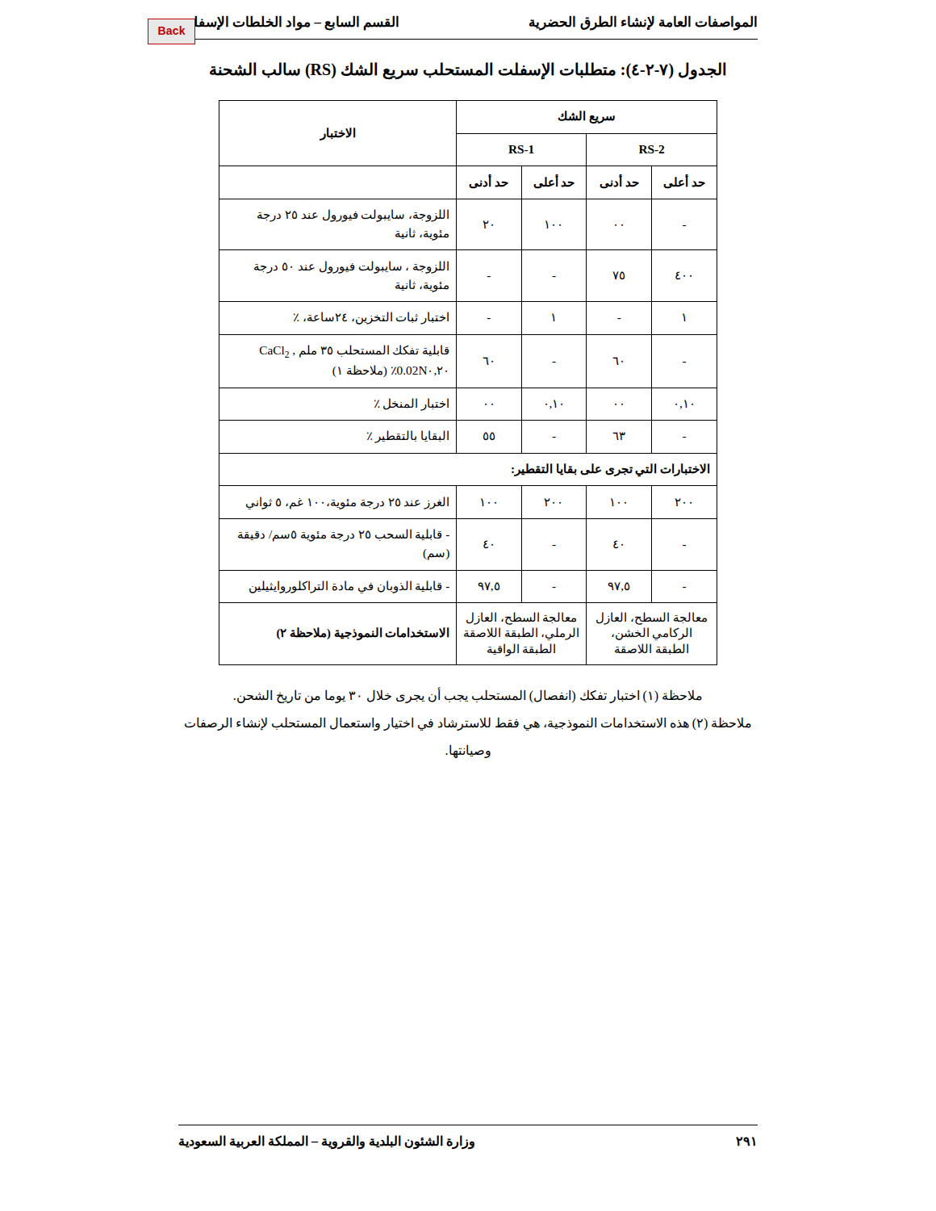Back
المواصفات العامة لإنشاء الطرق الحضرية
القسم السابع – مواد الخلطات الإسفلتية
الجدول (٧-٢-٤): متطلبات الإسفلت المستحلب سريع الشك (RS) سالب الشحنة
| سريع الشك | الاختبار |
| --- | --- |
| RS-2 | RS-1 |
| حد أعلى | حد أدنى | حد أعلى | حد أدنى | |
| - | ٠٠ | ١٠٠ | ٢٠ | اللزوجة، سايبولت فيورول عند ٢٥ درجة مئوية، ثانية |
| ٤٠٠ | ٧٥ | - | - | اللزوجة ، سايبولت فيورول عند ٥٠ درجة مئوية، ثانية |
| ١ | - | ١ | - | اختبار ثبات التخزين، ٢٤ساعة، ٪ |
| - | ٦٠ | - | ٦٠ | قابلية تفكك المستحلب ٣٥ ملم , CaCl 2 0.02N٠,٢٠٪ (ملاحظة ١) |
| ٠,١٠ | ٠٠ | ٠,١٠ | ٠٠ | اختبار المنخل ٪ |
| - | ٦٣ | - | ٥٥ | البقايا بالتقطير ٪ |
| الاختبارات التي تجرى على بقايا التقطير: |
| ٢٠٠ | ١٠٠ | ٢٠٠ | ١٠٠ | الغرز عند ٢٥ درجة مئوية،١٠٠ غم، ٥ ثواني |
| - | ٤٠ | - | ٤٠ | - قابلية السحب ٢٥ درجة مئوية ٥سم/ دقيقة (سم) |
| - | ٩٧,٥ | - | ٩٧,٥ | - قابلية الذوبان في مادة التراكلوروايثيلين |
| معالجة السطح، العازل الركامي الخشن، الطبقة اللاصقة | معالجة السطح، العازل الرملي، الطبقة اللاصقة الطبقة الواقية | الاستخدامات النموذجية (ملاحظة ٢) |
ملاحظة (١) اختبار تفكك (انفصال) المستحلب يجب أن يجرى خلال ٣٠ يوما من تاريخ الشحن.
ملاحظة (٢) هذه الاستخدامات النموذجية، هي فقط للاسترشاد في اختيار واستعمال المستحلب لإنشاء الرصفات
وصيانتها.
٢٩١
وزارة الشئون البلدية والقروية – المملكة العربية السعودية